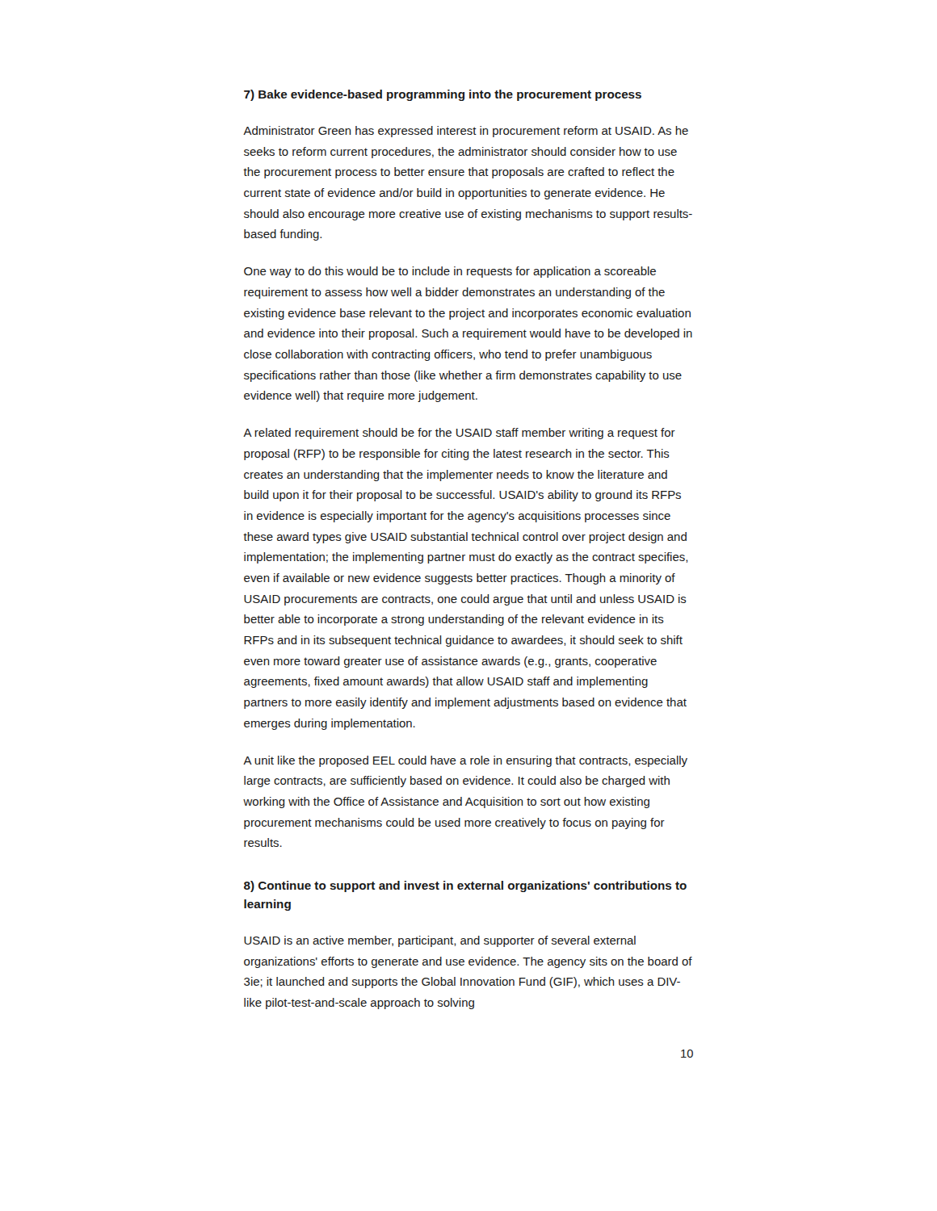7) Bake evidence-based programming into the procurement process
Administrator Green has expressed interest in procurement reform at USAID. As he seeks to reform current procedures, the administrator should consider how to use the procurement process to better ensure that proposals are crafted to reflect the current state of evidence and/or build in opportunities to generate evidence. He should also encourage more creative use of existing mechanisms to support results-based funding.
One way to do this would be to include in requests for application a scoreable requirement to assess how well a bidder demonstrates an understanding of the existing evidence base relevant to the project and incorporates economic evaluation and evidence into their proposal. Such a requirement would have to be developed in close collaboration with contracting officers, who tend to prefer unambiguous specifications rather than those (like whether a firm demonstrates capability to use evidence well) that require more judgement.
A related requirement should be for the USAID staff member writing a request for proposal (RFP) to be responsible for citing the latest research in the sector. This creates an understanding that the implementer needs to know the literature and build upon it for their proposal to be successful. USAID's ability to ground its RFPs in evidence is especially important for the agency's acquisitions processes since these award types give USAID substantial technical control over project design and implementation; the implementing partner must do exactly as the contract specifies, even if available or new evidence suggests better practices. Though a minority of USAID procurements are contracts, one could argue that until and unless USAID is better able to incorporate a strong understanding of the relevant evidence in its RFPs and in its subsequent technical guidance to awardees, it should seek to shift even more toward greater use of assistance awards (e.g., grants, cooperative agreements, fixed amount awards) that allow USAID staff and implementing partners to more easily identify and implement adjustments based on evidence that emerges during implementation.
A unit like the proposed EEL could have a role in ensuring that contracts, especially large contracts, are sufficiently based on evidence. It could also be charged with working with the Office of Assistance and Acquisition to sort out how existing procurement mechanisms could be used more creatively to focus on paying for results.
8) Continue to support and invest in external organizations' contributions to learning
USAID is an active member, participant, and supporter of several external organizations' efforts to generate and use evidence. The agency sits on the board of 3ie; it launched and supports the Global Innovation Fund (GIF), which uses a DIV-like pilot-test-and-scale approach to solving
10